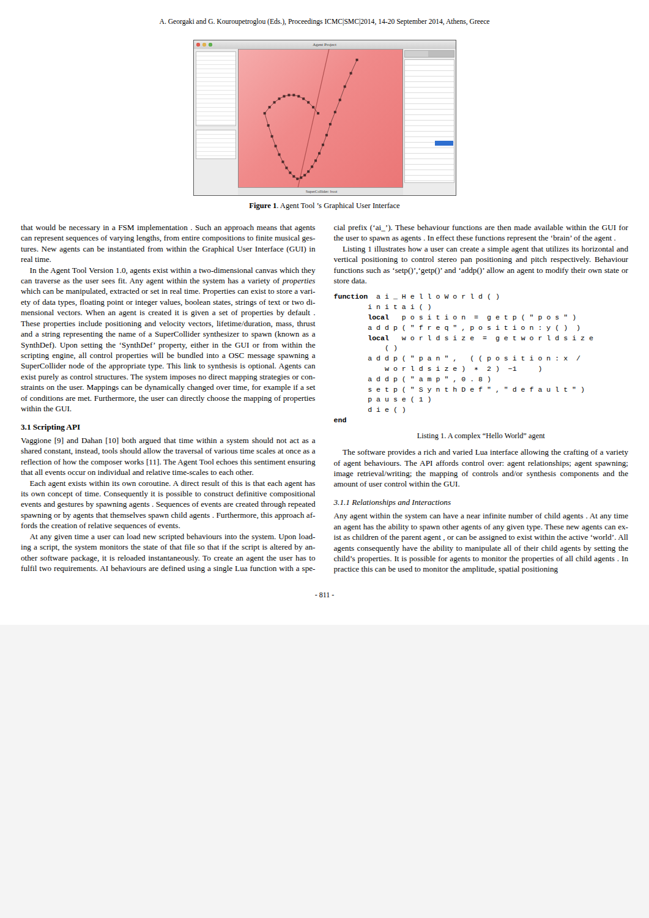A. Georgaki and G. Kouroupetroglou (Eds.), Proceedings ICMC|SMC|2014, 14-20 September 2014, Athens, Greece
Agent Project
SuperCollider: boot
Figure 1. Agent Tool ’s Graphical User Interface
that would be necessary in a FSM implementation . Such an approach means that agents can represent sequences of varying lengths, from entire compositions to finite musical gestures. New agents can be instantiated from within the Graphical User Interface (GUI) in real time.
In the Agent Tool Version 1.0, agents exist within a two-dimensional canvas which they can traverse as the user sees fit. Any agent within the system has a variety of properties which can be manipulated, extracted or set in real time. Properties can exist to store a variety of data types, floating point or integer values, boolean states, strings of text or two dimensional vectors. When an agent is created it is given a set of properties by default . These properties include positioning and velocity vectors, lifetime/duration, mass, thrust and a string representing the name of a SuperCollider synthesizer to spawn (known as a SynthDef). Upon setting the ‘SynthDef’ property, either in the GUI or from within the scripting engine, all control properties will be bundled into a OSC message spawning a SuperCollider node of the appropriate type. This link to synthesis is optional. Agents can exist purely as control structures. The system imposes no direct mapping strategies or constraints on the user. Mappings can be dynamically changed over time, for example if a set of conditions are met. Furthermore, the user can directly choose the mapping of properties within the GUI.
3.1 Scripting API
Vaggione [9] and Dahan [10] both argued that time within a system should not act as a shared constant, instead, tools should allow the traversal of various time scales at once as a reflection of how the composer works [11]. The Agent Tool echoes this sentiment ensuring that all events occur on individual and relative time-scales to each other.
Each agent exists within its own coroutine. A direct result of this is that each agent has its own concept of time. Consequently it is possible to construct definitive compositional events and gestures by spawning agents . Sequences of events are created through repeated spawning or by agents that themselves spawn child agents . Furthermore, this approach affords the creation of relative sequences of events.
At any given time a user can load new scripted behaviours into the system. Upon loading a script, the system monitors the state of that file so that if the script is altered by another software package, it is reloaded instantaneously. To create an agent the user has to fulfil two requirements. AI behaviours are defined using a single Lua function with a special prefix (‘ai_’). These behaviour functions are then made available within the GUI for the user to spawn as agents . In effect these functions represent the ‘brain’ of the agent .
Listing 1 illustrates how a user can create a simple agent that utilizes its horizontal and vertical positioning to control stereo pan positioning and pitch respectively. Behaviour functions such as ‘setp()’,‘getp()’ and ‘addp()’ allow an agent to modify their own state or store data.
function  a i _ H e l l o W o r l d ( )
        i n i t a i ( )
        local   p o s i t i o n  =  g e t p ( " p o s " )
        a d d p ( " f r e q " , p o s i t i o n : y ( )  )
        local   w o r l d s i z e  =  g e t w o r l d s i z e
            ( )
        a d d p ( " p a n " ,   ( ( p o s i t i o n : x  /
            w o r l d s i z e )  ∗  2 )  −1     )
        a d d p ( " a m p " , 0 . 8 )
        s e t p ( " S y n t h D e f " , " d e f a u l t " )
        p a u s e ( 1 )
        d i e ( )
end
Listing 1. A complex “Hello World” agent
The software provides a rich and varied Lua interface allowing the crafting of a variety of agent behaviours. The API affords control over: agent relationships; agent spawning; image retrieval/writing; the mapping of controls and/or synthesis components and the amount of user control within the GUI.
3.1.1 Relationships and Interactions
Any agent within the system can have a near infinite number of child agents . At any time an agent has the ability to spawn other agents of any given type. These new agents can exist as children of the parent agent , or can be assigned to exist within the active ‘world’. All agents consequently have the ability to manipulate all of their child agents by setting the child’s properties. It is possible for agents to monitor the properties of all child agents . In practice this can be used to monitor the amplitude, spatial positioning
- 811 -